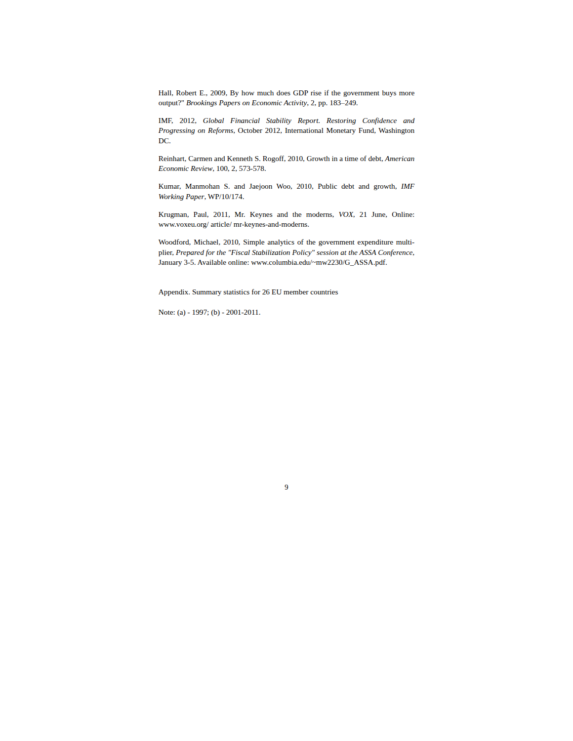Hall, Robert E., 2009, By how much does GDP rise if the government buys more output?" Brookings Papers on Economic Activity, 2, pp. 183–249.
IMF, 2012, Global Financial Stability Report. Restoring Confidence and Progressing on Reforms, October 2012, International Monetary Fund, Washington DC.
Reinhart, Carmen and Kenneth S. Rogoff, 2010, Growth in a time of debt, American Economic Review, 100, 2, 573-578.
Kumar, Manmohan S. and Jaejoon Woo, 2010, Public debt and growth, IMF Working Paper, WP/10/174.
Krugman, Paul, 2011, Mr. Keynes and the moderns, VOX, 21 June, Online: www.voxeu.org/ article/ mr-keynes-and-moderns.
Woodford, Michael, 2010, Simple analytics of the government expenditure multiplier, Prepared for the "Fiscal Stabilization Policy" session at the ASSA Conference, January 3-5. Available online: www.columbia.edu/~mw2230/G_ASSA.pdf.
Appendix. Summary statistics for 26 EU member countries
Note: (a) - 1997; (b) - 2001-2011.
9